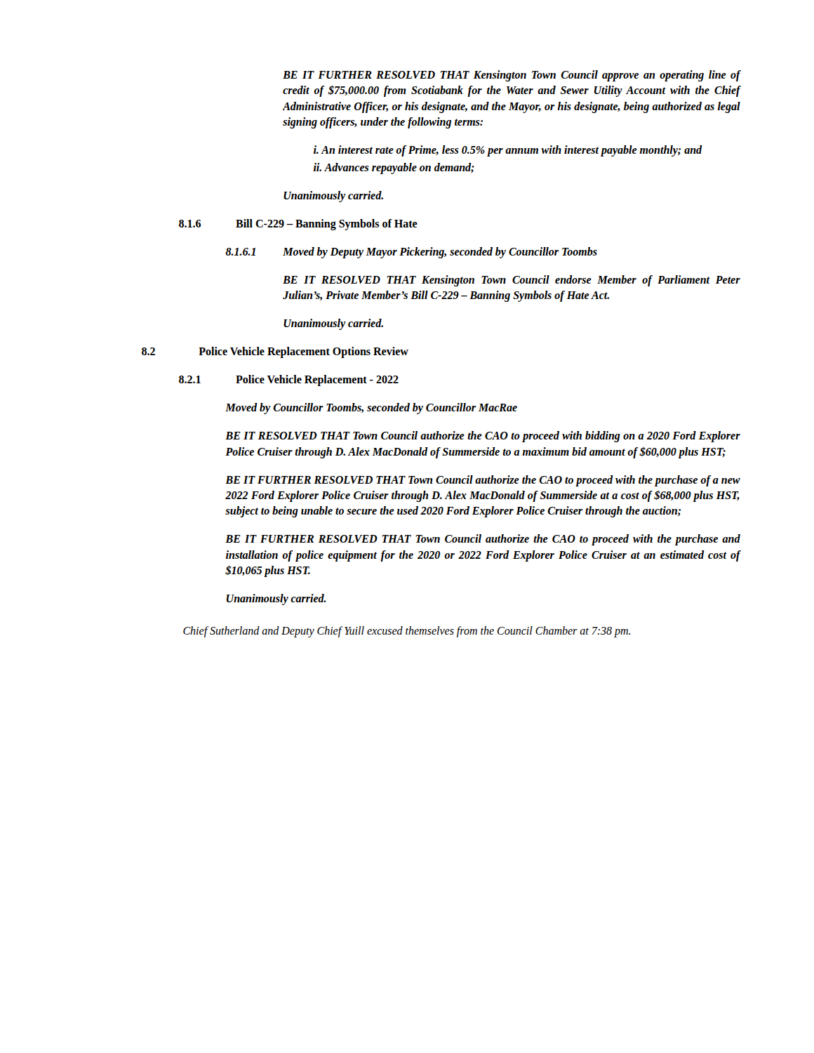BE IT FURTHER RESOLVED THAT Kensington Town Council approve an operating line of credit of $75,000.00 from Scotiabank for the Water and Sewer Utility Account with the Chief Administrative Officer, or his designate, and the Mayor, or his designate, being authorized as legal signing officers, under the following terms:
i. An interest rate of Prime, less 0.5% per annum with interest payable monthly; and
ii. Advances repayable on demand;
Unanimously carried.
8.1.6
Bill C-229 – Banning Symbols of Hate
8.1.6.1
Moved by Deputy Mayor Pickering, seconded by Councillor Toombs
BE IT RESOLVED THAT Kensington Town Council endorse Member of Parliament Peter Julian’s, Private Member’s Bill C-229 – Banning Symbols of Hate Act.
Unanimously carried.
8.2
Police Vehicle Replacement Options Review
8.2.1
Police Vehicle Replacement - 2022
Moved by Councillor Toombs, seconded by Councillor MacRae
BE IT RESOLVED THAT Town Council authorize the CAO to proceed with bidding on a 2020 Ford Explorer Police Cruiser through D. Alex MacDonald of Summerside to a maximum bid amount of $60,000 plus HST;
BE IT FURTHER RESOLVED THAT Town Council authorize the CAO to proceed with the purchase of a new 2022 Ford Explorer Police Cruiser through D. Alex MacDonald of Summerside at a cost of $68,000 plus HST, subject to being unable to secure the used 2020 Ford Explorer Police Cruiser through the auction;
BE IT FURTHER RESOLVED THAT Town Council authorize the CAO to proceed with the purchase and installation of police equipment for the 2020 or 2022 Ford Explorer Police Cruiser at an estimated cost of $10,065 plus HST.
Unanimously carried.
Chief Sutherland and Deputy Chief Yuill excused themselves from the Council Chamber at 7:38 pm.